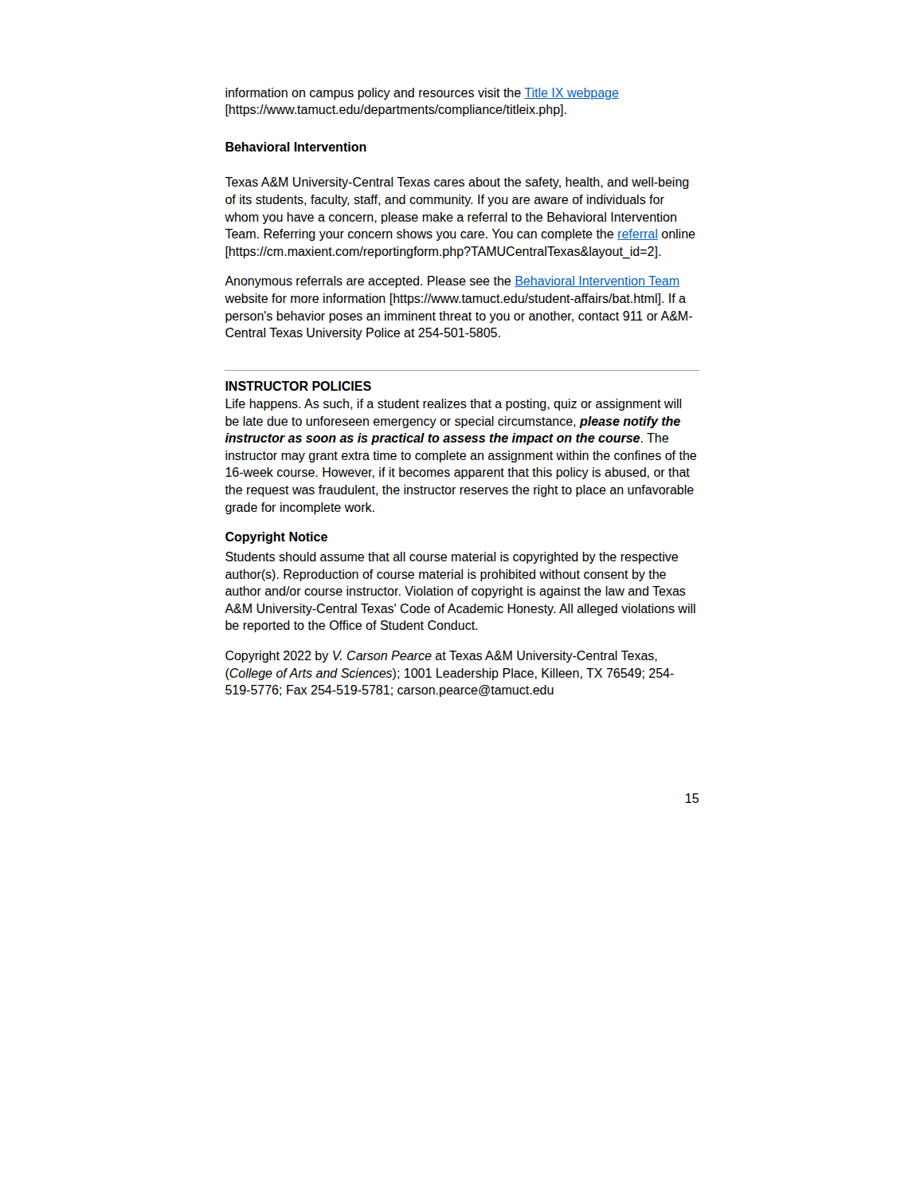information on campus policy and resources visit the Title IX webpage [https://www.tamuct.edu/departments/compliance/titleix.php].
Behavioral Intervention
Texas A&M University-Central Texas cares about the safety, health, and well-being of its students, faculty, staff, and community. If you are aware of individuals for whom you have a concern, please make a referral to the Behavioral Intervention Team. Referring your concern shows you care. You can complete the referral online [https://cm.maxient.com/reportingform.php?TAMUCentralTexas&layout_id=2].
Anonymous referrals are accepted. Please see the Behavioral Intervention Team website for more information [https://www.tamuct.edu/student-affairs/bat.html]. If a person's behavior poses an imminent threat to you or another, contact 911 or A&M-Central Texas University Police at 254-501-5805.
INSTRUCTOR POLICIES
Life happens. As such, if a student realizes that a posting, quiz or assignment will be late due to unforeseen emergency or special circumstance, please notify the instructor as soon as is practical to assess the impact on the course. The instructor may grant extra time to complete an assignment within the confines of the 16-week course. However, if it becomes apparent that this policy is abused, or that the request was fraudulent, the instructor reserves the right to place an unfavorable grade for incomplete work.
Copyright Notice
Students should assume that all course material is copyrighted by the respective author(s). Reproduction of course material is prohibited without consent by the author and/or course instructor. Violation of copyright is against the law and Texas A&M University-Central Texas' Code of Academic Honesty. All alleged violations will be reported to the Office of Student Conduct.
Copyright 2022 by V. Carson Pearce at Texas A&M University-Central Texas, (College of Arts and Sciences); 1001 Leadership Place, Killeen, TX 76549; 254-519-5776; Fax 254-519-5781; carson.pearce@tamuct.edu
15